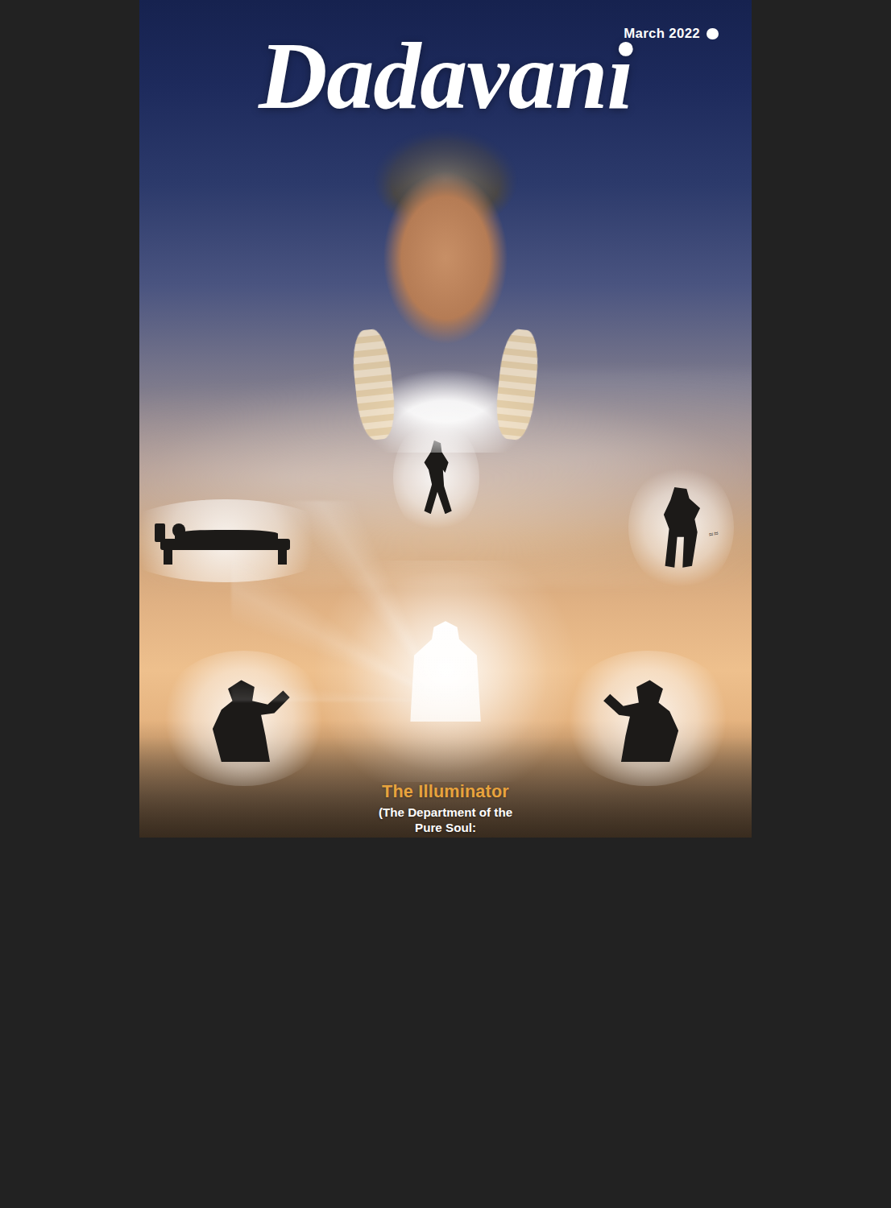March 2022
Dadavani
≈≈
The Illuminator
(The Department of the
Pure Soul:
the Knower-Seer)
To constantly observe what Chandubhai's [file number one's]
mind, intellect, and chit are doing,
everything Chandubhai is doing, that is completely the pure Soul.